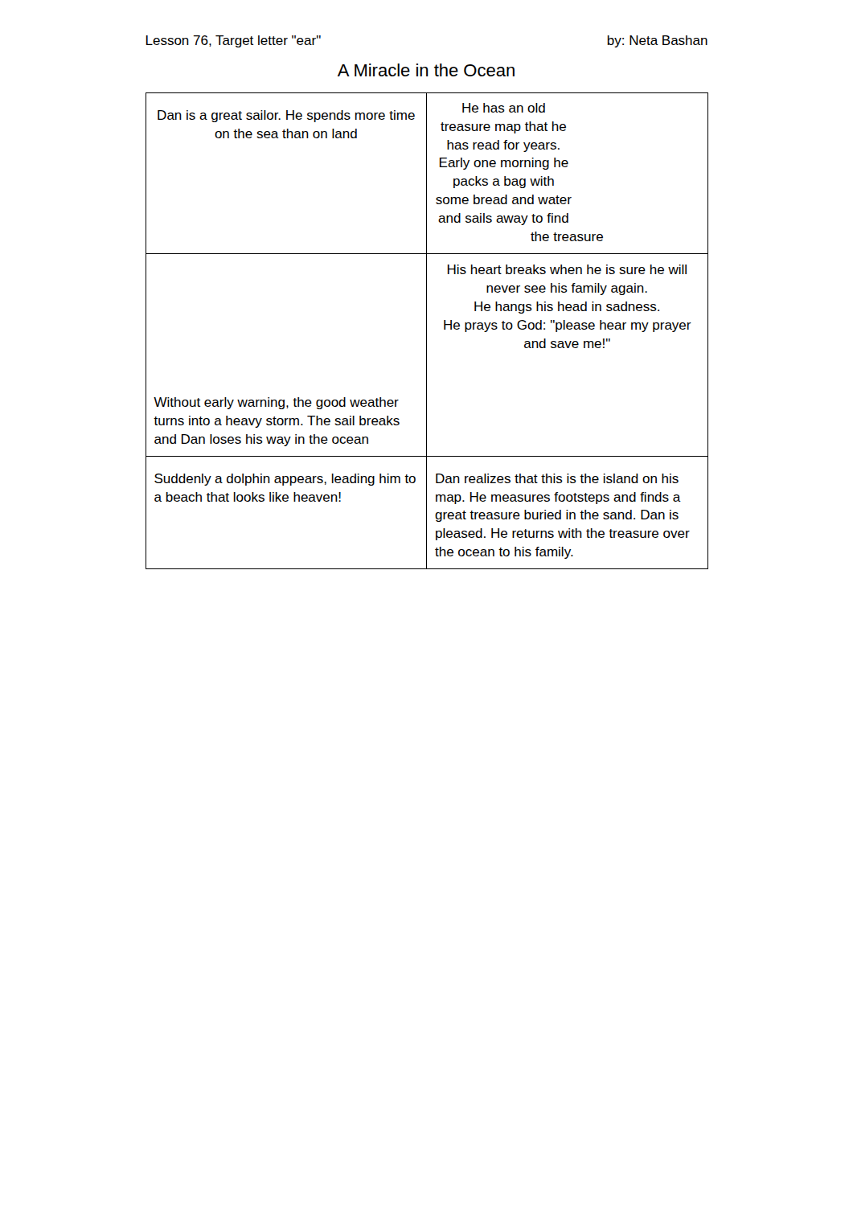Lesson 76, Target letter "ear" by: Neta Bashan
A Miracle in the Ocean
| Dan is a great sailor. He spends more time on the sea than on land | He has an old treasure map that he has read for years. Early one morning he packs a bag with some bread and water and sails away to find the treasure |
| Without early warning, the good weather turns into a heavy storm. The sail breaks and Dan loses his way in the ocean | His heart breaks when he is sure he will never see his family again. He hangs his head in sadness. He prays to God: "please hear my prayer and save me!" |
| Suddenly a dolphin appears, leading him to a beach that looks like heaven! | Dan realizes that this is the island on his map. He measures footsteps and finds a great treasure buried in the sand. Dan is pleased. He returns with the treasure over the ocean to his family. |